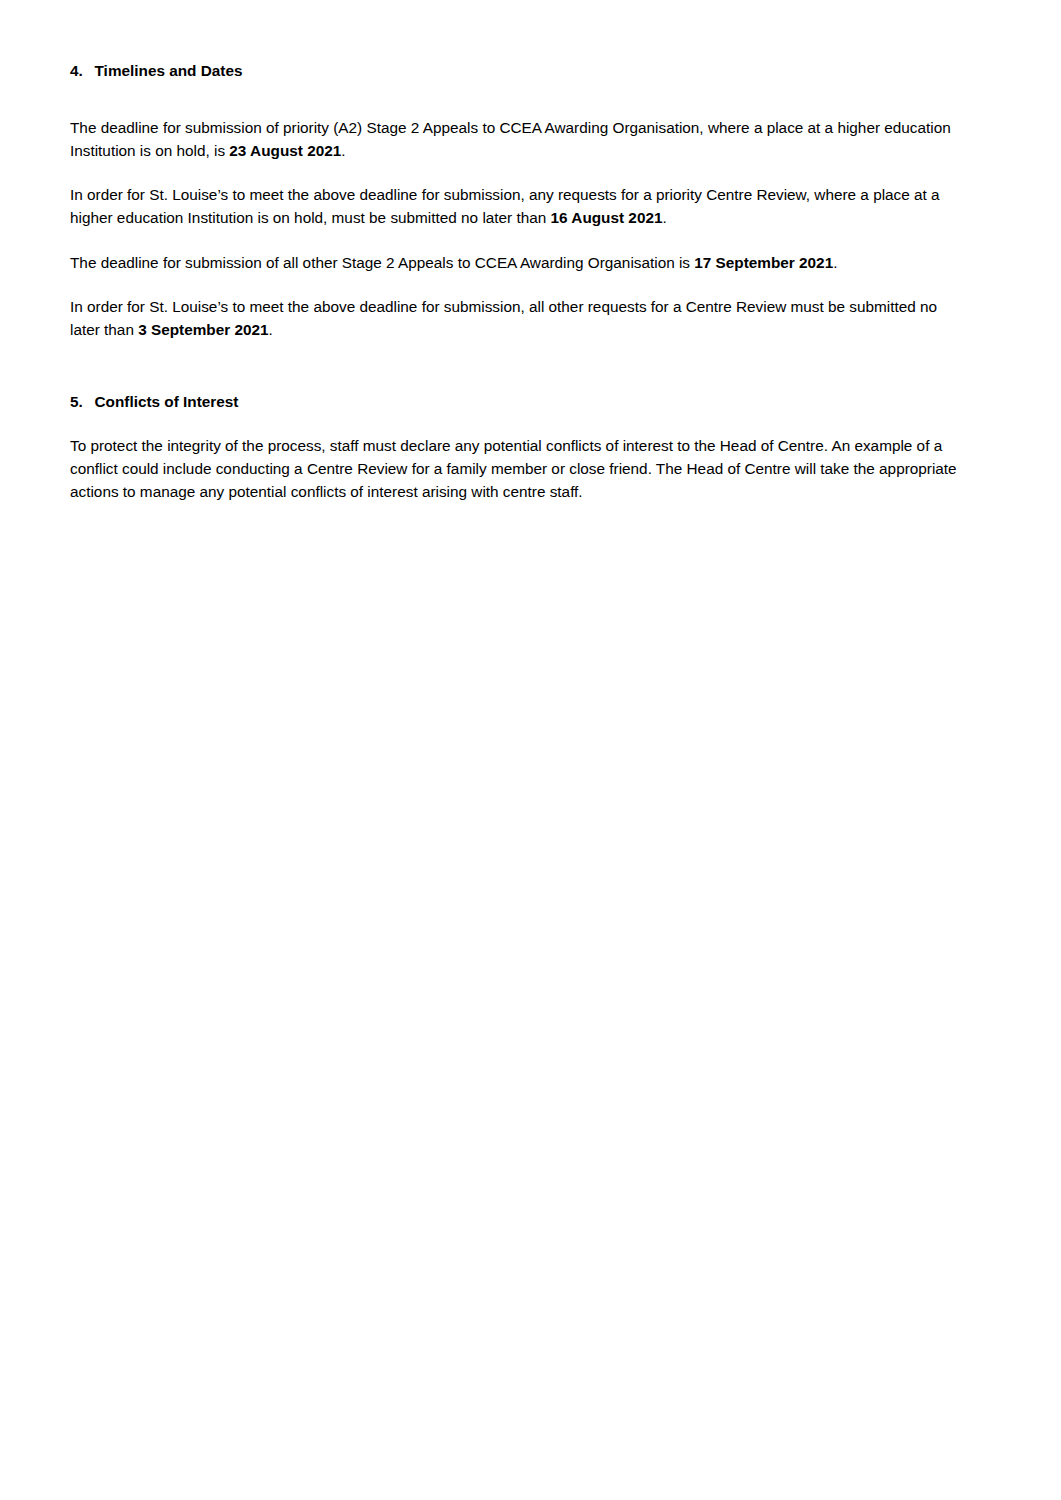4. Timelines and Dates
The deadline for submission of priority (A2) Stage 2 Appeals to CCEA Awarding Organisation, where a place at a higher education Institution is on hold, is 23 August 2021.
In order for St. Louise’s to meet the above deadline for submission, any requests for a priority Centre Review, where a place at a higher education Institution is on hold, must be submitted no later than 16 August 2021.
The deadline for submission of all other Stage 2 Appeals to CCEA Awarding Organisation is 17 September 2021.
In order for St. Louise’s to meet the above deadline for submission, all other requests for a Centre Review must be submitted no later than 3 September 2021.
5. Conflicts of Interest
To protect the integrity of the process, staff must declare any potential conflicts of interest to the Head of Centre. An example of a conflict could include conducting a Centre Review for a family member or close friend. The Head of Centre will take the appropriate actions to manage any potential conflicts of interest arising with centre staff.